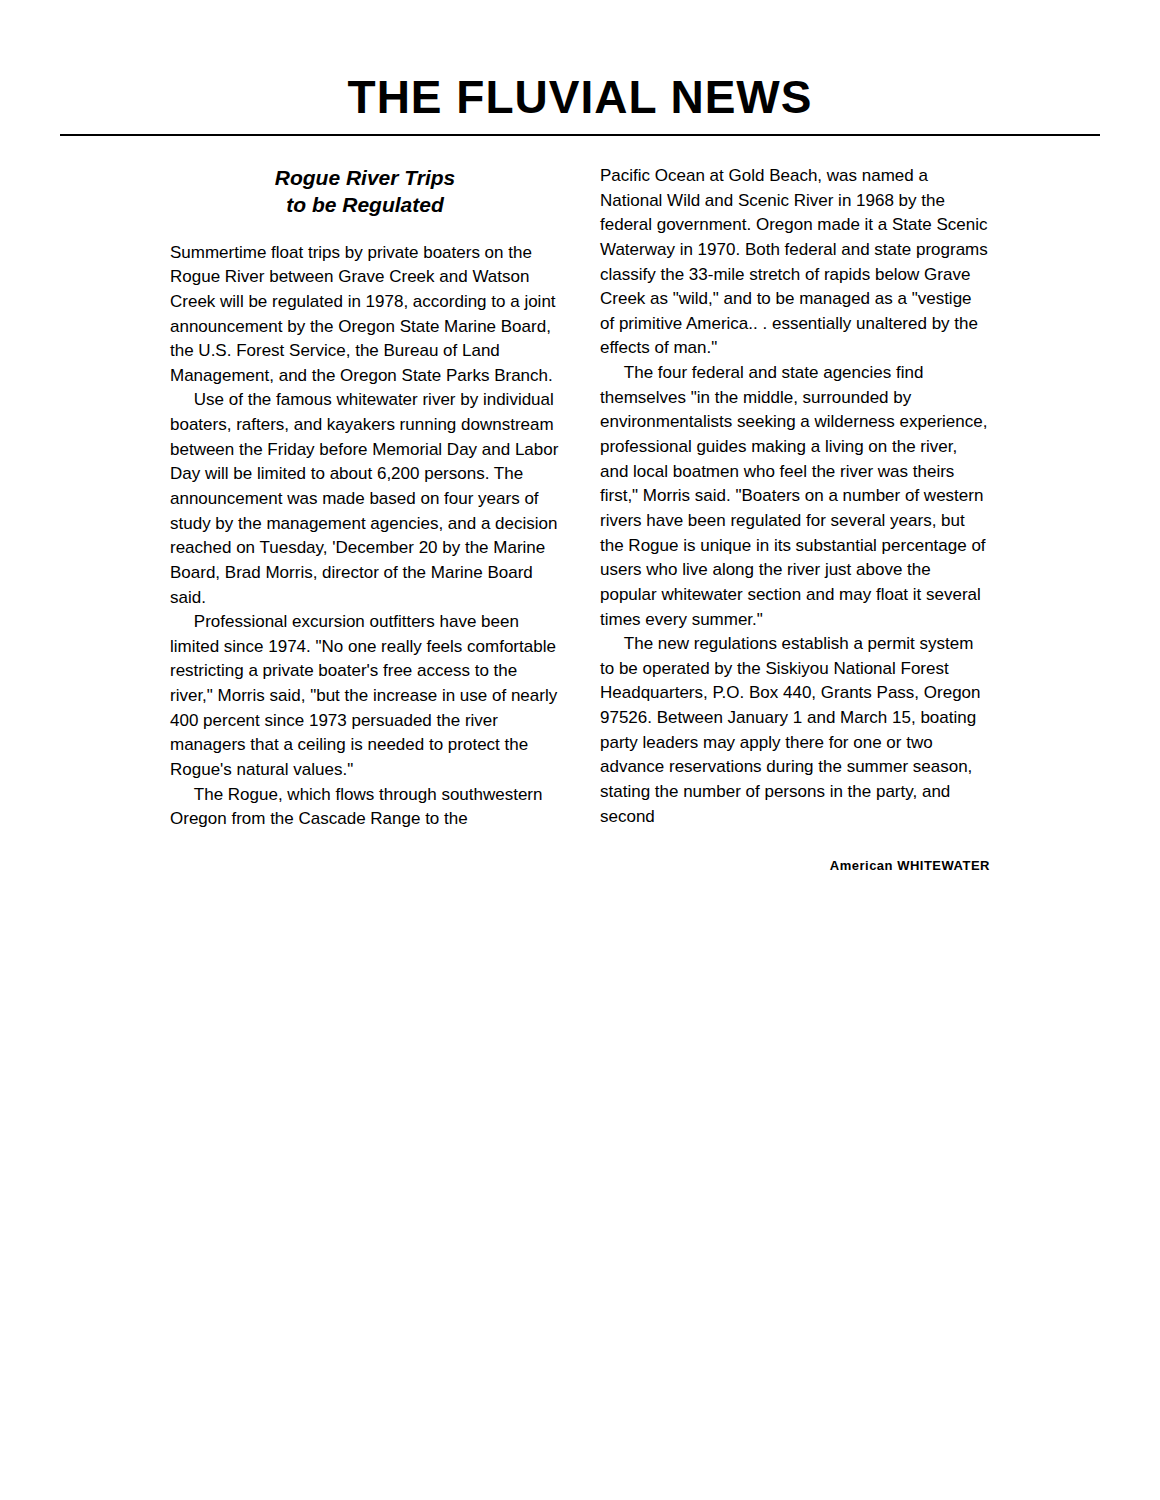THE FLUVIAL NEWS
Rogue River Trips
to be Regulated
Summertime float trips by private boaters on the Rogue River between Grave Creek and Watson Creek will be regulated in 1978, according to a joint announcement by the Oregon State Marine Board, the U.S. Forest Service, the Bureau of Land Management, and the Oregon State Parks Branch.
Use of the famous whitewater river by individual boaters, rafters, and kayakers running downstream between the Friday before Memorial Day and Labor Day will be limited to about 6,200 persons. The announcement was made based on four years of study by the management agencies, and a decision reached on Tuesday, 'December 20 by the Marine Board, Brad Morris, director of the Marine Board said.
Professional excursion outfitters have been limited since 1974. "No one really feels comfortable restricting a private boater's free access to the river," Morris said, "but the increase in use of nearly 400 percent since 1973 persuaded the river managers that a ceiling is needed to protect the Rogue's natural values."
The Rogue, which flows through southwestern Oregon from the Cascade Range to the
Pacific Ocean at Gold Beach, was named a National Wild and Scenic River in 1968 by the federal government. Oregon made it a State Scenic Waterway in 1970. Both federal and state programs classify the 33-mile stretch of rapids below Grave Creek as "wild," and to be managed as a "vestige of primitive America.. . essentially unaltered by the effects of man."
The four federal and state agencies find themselves "in the middle, surrounded by environmentalists seeking a wilderness experience, professional guides making a living on the river, and local boatmen who feel the river was theirs first," Morris said. "Boaters on a number of western rivers have been regulated for several years, but the Rogue is unique in its substantial percentage of users who live along the river just above the popular whitewater section and may float it several times every summer."
The new regulations establish a permit system to be operated by the Siskiyou National Forest Headquarters, P.O. Box 440, Grants Pass, Oregon 97526. Between January 1 and March 15, boating party leaders may apply there for one or two advance reservations during the summer season, stating the number of persons in the party, and second
American WHITEWATER